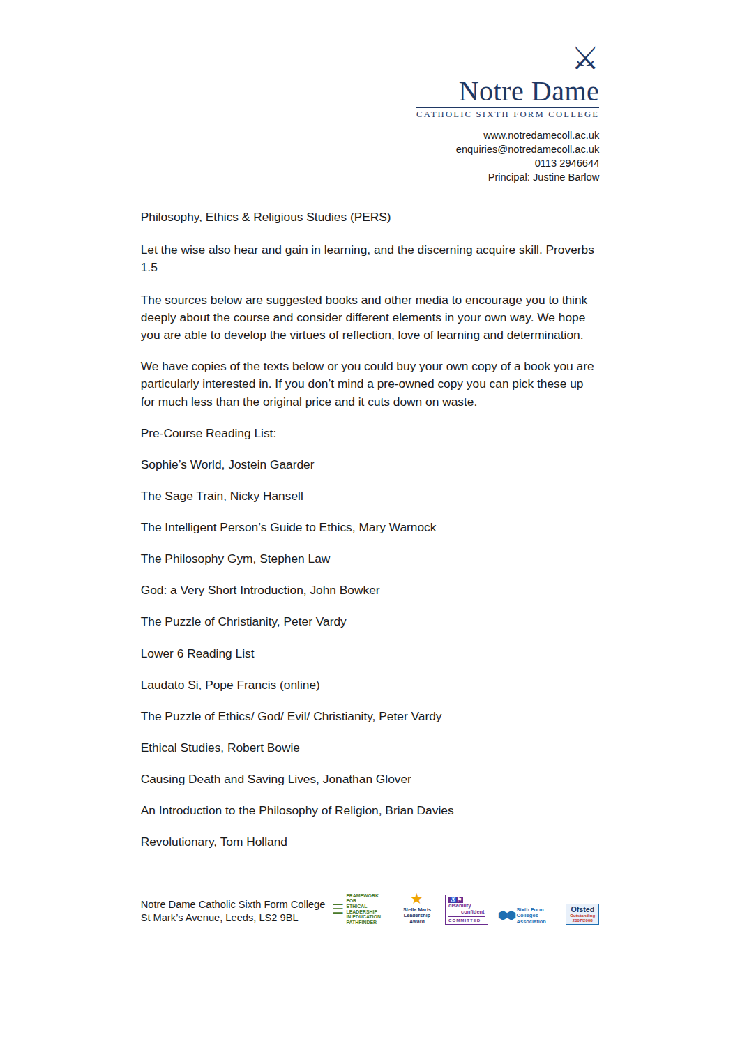⚔ Notre Dame CATHOLIC SIXTH FORM COLLEGE
www.notredamecoll.ac.uk
enquiries@notredamecoll.ac.uk
0113 2946644
Principal: Justine Barlow
Philosophy, Ethics & Religious Studies (PERS)
Let the wise also hear and gain in learning, and the discerning acquire skill. Proverbs 1.5
The sources below are suggested books and other media to encourage you to think deeply about the course and consider different elements in your own way. We hope you are able to develop the virtues of reflection, love of learning and determination.
We have copies of the texts below or you could buy your own copy of a book you are particularly interested in. If you don’t mind a pre-owned copy you can pick these up for much less than the original price and it cuts down on waste.
Pre-Course Reading List:
Sophie’s World, Jostein Gaarder
The Sage Train, Nicky Hansell
The Intelligent Person’s Guide to Ethics, Mary Warnock
The Philosophy Gym, Stephen Law
God: a Very Short Introduction, John Bowker
The Puzzle of Christianity, Peter Vardy
Lower 6 Reading List
Laudato Si, Pope Francis (online)
The Puzzle of Ethics/ God/ Evil/ Christianity, Peter Vardy
Ethical Studies, Robert Bowie
Causing Death and Saving Lives, Jonathan Glover
An Introduction to the Philosophy of Religion, Brian Davies
Revolutionary, Tom Holland
Notre Dame Catholic Sixth Form College
St Mark’s Avenue, Leeds, LS2 9BL
☰ FRAMEWORK FOR
ETHICAL LEADERSHIP
IN EDUCATION
PATHFINDER
★ Stella Maris
Leadership Award
♿⚑disability
confident COMMITTED
⬢⬢ Sixth Form Colleges
Association
Ofsted Outstanding
2007/2008